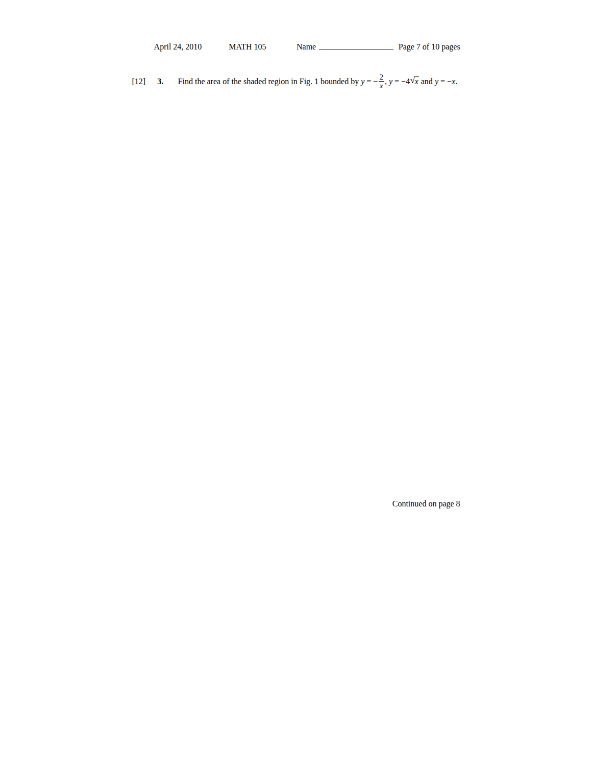April 24, 2010 MATH 105 Name Page 7 of 10 pages
[12] 3. Find the area of the shaded region in Fig. 1 bounded by y = −2 x, y = −4x and y = −x.
Continued on page 8